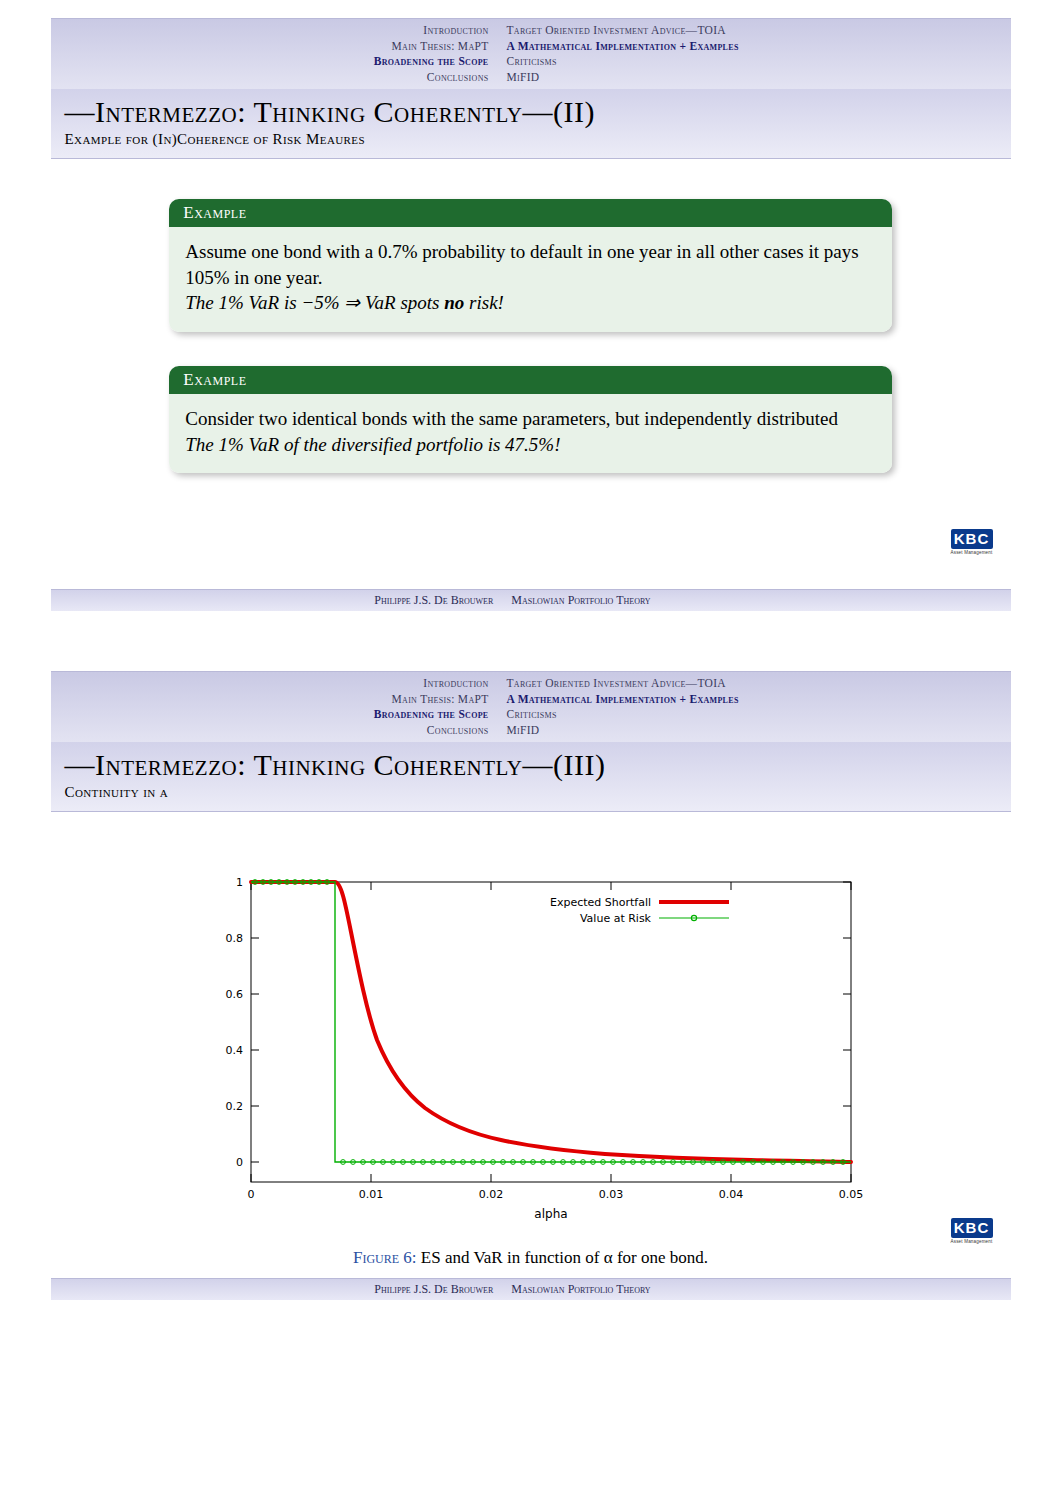Introduction
Main Thesis: MaPT
Broadening the Scope
Conclusions
Target Oriented Investment Advice—TOIA
A Mathematical Implementation + Examples
Criticisms
MiFID
—Intermezzo: Thinking Coherently—(II)
Example for (In)Coherence of Risk Meaures
Example
Assume one bond with a 0.7% probability to default in one year in all other cases it pays 105% in one year.
The 1% VaR is −5% ⇒ VaR spots no risk!
Example
Consider two identical bonds with the same parameters, but independently distributed
The 1% VaR of the diversified portfolio is 47.5%!
KBC
Asset Management
Philippe J.S. De Brouwer
Maslowian Portfolio Theory
Introduction
Main Thesis: MaPT
Broadening the Scope
Conclusions
Target Oriented Investment Advice—TOIA
A Mathematical Implementation + Examples
Criticisms
MiFID
—Intermezzo: Thinking Coherently—(III)
Continuity in α
1 0.8 0.6 0.4 0.2 0 0 0.01 0.02 0.03 0.04 0.05 alpha Expected Shortfall Value at Risk
Figure 6: ES and VaR in function of α for one bond.
KBC
Asset Management
Philippe J.S. De Brouwer
Maslowian Portfolio Theory